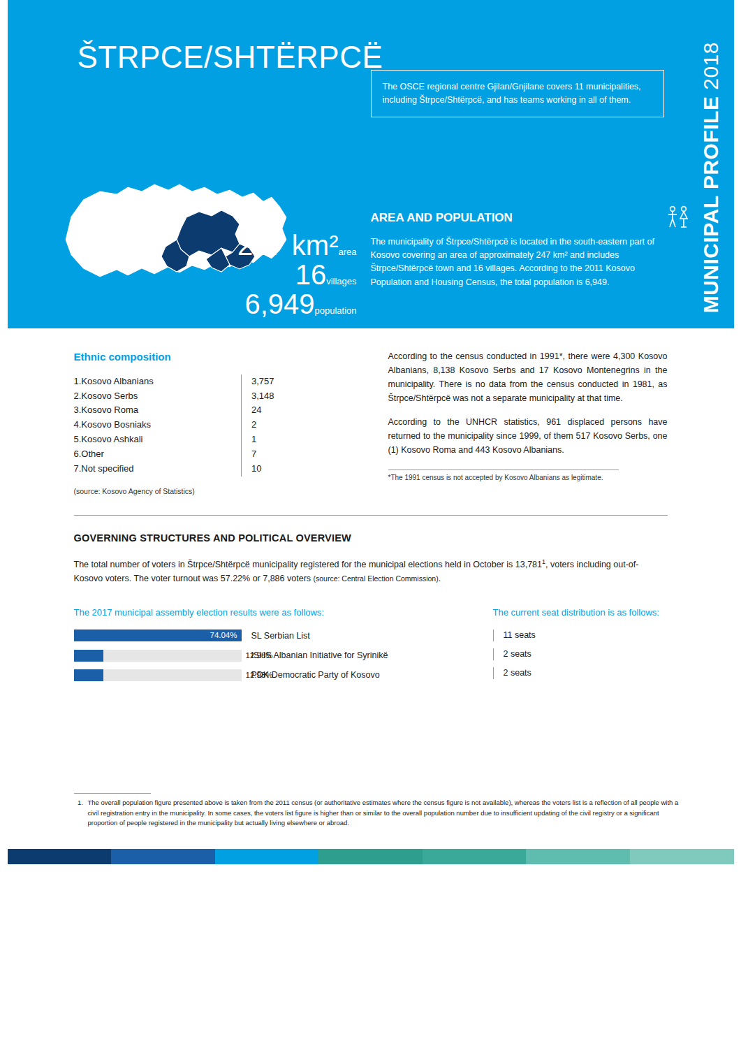MUNICIPAL PROFILE 2018
ŠTRPCE/SHTËRPCË
The OSCE regional centre Gjilan/Gnjilane covers 11 municipalities, including Štrpce/Shtërpcë, and has teams working in all of them.
247 km²area 16villages 6,949population
AREA AND POPULATION
The municipality of Štrpce/Shtërpcë is located in the south-eastern part of Kosovo covering an area of approximately 247 km² and includes Štrpce/Shtërpcë town and 16 villages. According to the 2011 Kosovo Population and Housing Census, the total population is 6,949.
Ethnic composition
| 1.Kosovo Albanians | 3,757 |
| 2.Kosovo Serbs | 3,148 |
| 3.Kosovo Roma | 24 |
| 4.Kosovo Bosniaks | 2 |
| 5.Kosovo Ashkali | 1 |
| 6.Other | 7 |
| 7.Not specified | 10 |
(source: Kosovo Agency of Statistics)
According to the census conducted in 1991*, there were 4,300 Kosovo Albanians, 8,138 Kosovo Serbs and 17 Kosovo Montenegrins in the municipality. There is no data from the census conducted in 1981, as Štrpce/Shtërpcë was not a separate municipality at that time.
According to the UNHCR statistics, 961 displaced persons have returned to the municipality since 1999, of them 517 Kosovo Serbs, one (1) Kosovo Roma and 443 Kosovo Albanians.
*The 1991 census is not accepted by Kosovo Albanians as legitimate.
GOVERNING STRUCTURES AND POLITICAL OVERVIEW
The total number of voters in Štrpce/Shtërpcë municipality registered for the municipal elections held in October is 13,7811, voters including out-of-Kosovo voters. The voter turnout was 57.22% or 7,886 voters (source: Central Election Commission).
The 2017 municipal assembly election results were as follows:
74.04%
SL Serbian List
12.98%
ISHS Albanian Initiative for Syrinikë
12.98%
PDK Democratic Party of Kosovo
The current seat distribution is as follows:
11 seats
2 seats
2 seats
The overall population figure presented above is taken from the 2011 census (or authoritative estimates where the census figure is not available), whereas the voters list is a reflection of all people with a civil registration entry in the municipality. In some cases, the voters list figure is higher than or similar to the overall population number due to insufficient updating of the civil registry or a significant proportion of people registered in the municipality but actually living elsewhere or abroad.